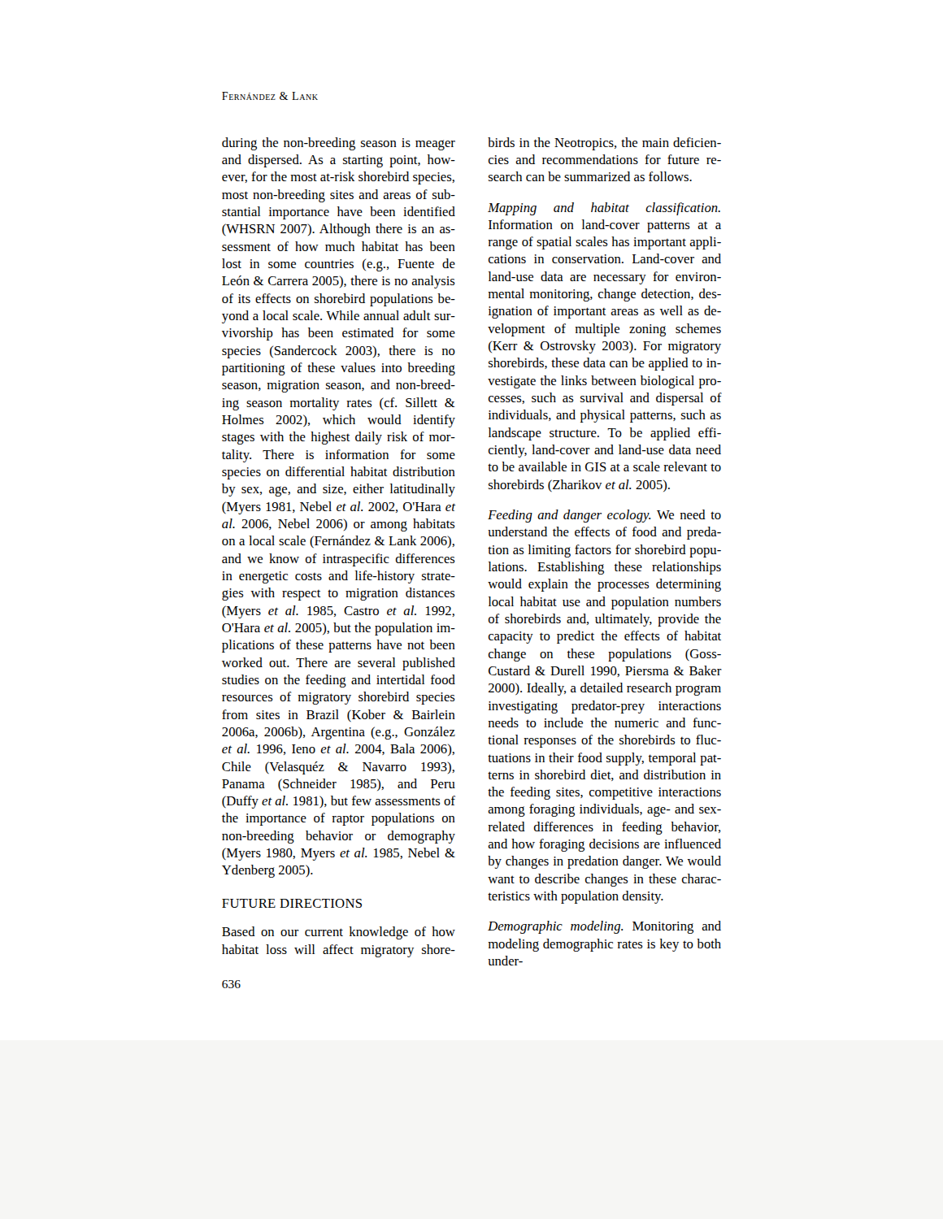Fernández & Lank
during the non-breeding season is meager and dispersed. As a starting point, however, for the most at-risk shorebird species, most non-breeding sites and areas of substantial importance have been identified (WHSRN 2007). Although there is an assessment of how much habitat has been lost in some countries (e.g., Fuente de León & Carrera 2005), there is no analysis of its effects on shorebird populations beyond a local scale. While annual adult survivorship has been estimated for some species (Sandercock 2003), there is no partitioning of these values into breeding season, migration season, and non-breeding season mortality rates (cf. Sillett & Holmes 2002), which would identify stages with the highest daily risk of mortality. There is information for some species on differential habitat distribution by sex, age, and size, either latitudinally (Myers 1981, Nebel et al. 2002, O'Hara et al. 2006, Nebel 2006) or among habitats on a local scale (Fernández & Lank 2006), and we know of intraspecific differences in energetic costs and life-history strategies with respect to migration distances (Myers et al. 1985, Castro et al. 1992, O'Hara et al. 2005), but the population implications of these patterns have not been worked out. There are several published studies on the feeding and intertidal food resources of migratory shorebird species from sites in Brazil (Kober & Bairlein 2006a, 2006b), Argentina (e.g., González et al. 1996, Ieno et al. 2004, Bala 2006), Chile (Velasquéz & Navarro 1993), Panama (Schneider 1985), and Peru (Duffy et al. 1981), but few assessments of the importance of raptor populations on non-breeding behavior or demography (Myers 1980, Myers et al. 1985, Nebel & Ydenberg 2005).
Future Directions
Based on our current knowledge of how habitat loss will affect migratory shorebirds in the Neotropics, the main deficiencies and recommendations for future research can be summarized as follows.
Mapping and habitat classification. Information on land-cover patterns at a range of spatial scales has important applications in conservation. Land-cover and land-use data are necessary for environmental monitoring, change detection, designation of important areas as well as development of multiple zoning schemes (Kerr & Ostrovsky 2003). For migratory shorebirds, these data can be applied to investigate the links between biological processes, such as survival and dispersal of individuals, and physical patterns, such as landscape structure. To be applied efficiently, land-cover and land-use data need to be available in GIS at a scale relevant to shorebirds (Zharikov et al. 2005).
Feeding and danger ecology. We need to understand the effects of food and predation as limiting factors for shorebird populations. Establishing these relationships would explain the processes determining local habitat use and population numbers of shorebirds and, ultimately, provide the capacity to predict the effects of habitat change on these populations (Goss-Custard & Durell 1990, Piersma & Baker 2000). Ideally, a detailed research program investigating predator-prey interactions needs to include the numeric and functional responses of the shorebirds to fluctuations in their food supply, temporal patterns in shorebird diet, and distribution in the feeding sites, competitive interactions among foraging individuals, age- and sex-related differences in feeding behavior, and how foraging decisions are influenced by changes in predation danger. We would want to describe changes in these characteristics with population density.
Demographic modeling. Monitoring and modeling demographic rates is key to both under-
636